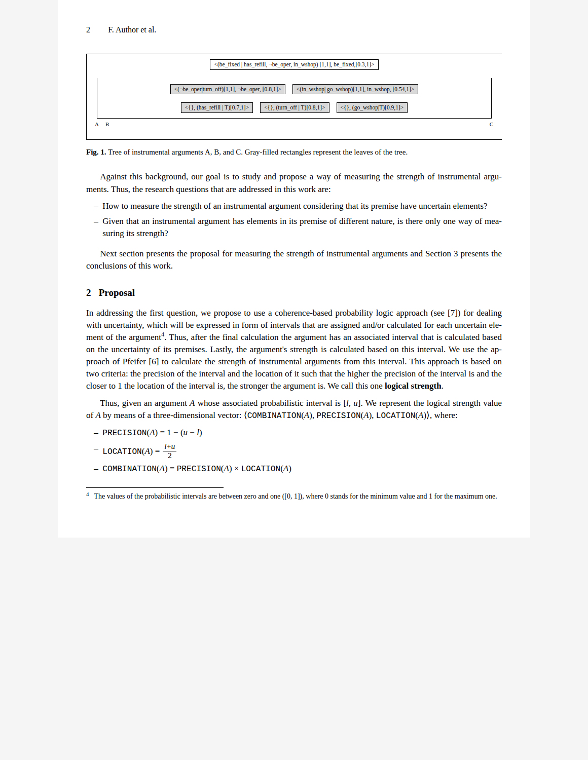2 F. Author et al.
<(be_fixed | has_refill, ¬be_oper, in_wshop) [1,1], be_fixed,[0.3,1]>
<(¬be_oper|turn_off)[1,1], ¬be_oper, [0.8,1]> <(in_wshop| go_wshop)[1,1], in_wshop, [0.54,1]>
<{}, (has_refill | T)[0.7,1]> <{}, (turn_off | T)[0.8,1]> <{}, (go_wshop|T)[0.9,1]>
A B C
Fig. 1. Tree of instrumental arguments A, B, and C. Gray-filled rectangles represent the leaves of the tree.
Against this background, our goal is to study and propose a way of measuring the strength of instrumental arguments. Thus, the research questions that are addressed in this work are:
How to measure the strength of an instrumental argument considering that its premise have uncertain elements?
Given that an instrumental argument has elements in its premise of different nature, is there only one way of measuring its strength?
Next section presents the proposal for measuring the strength of instrumental arguments and Section 3 presents the conclusions of this work.
2 Proposal
In addressing the first question, we propose to use a coherence-based probability logic approach (see [7]) for dealing with uncertainty, which will be expressed in form of intervals that are assigned and/or calculated for each uncertain element of the argument4. Thus, after the final calculation the argument has an associated interval that is calculated based on the uncertainty of its premises. Lastly, the argument's strength is calculated based on this interval. We use the approach of Pfeifer [6] to calculate the strength of instrumental arguments from this interval. This approach is based on two criteria: the precision of the interval and the location of it such that the higher the precision of the interval is and the closer to 1 the location of the interval is, the stronger the argument is. We call this one logical strength.
Thus, given an argument A whose associated probabilistic interval is [l, u]. We represent the logical strength value of A by means of a three-dimensional vector: ⟨COMBINATION(A), PRECISION(A), LOCATION(A)⟩, where:
PRECISION(A) = 1 − (u − l)
LOCATION(A) = l+u 2
COMBINATION(A) = PRECISION(A) × LOCATION(A)
4 The values of the probabilistic intervals are between zero and one ([0, 1]), where 0 stands for the minimum value and 1 for the maximum one.